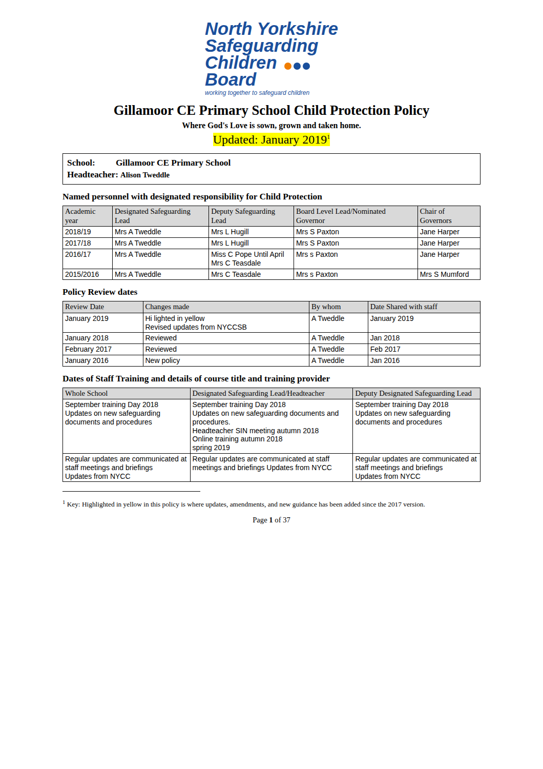North Yorkshire
Safeguarding
Children
Board
working together to safeguard children
Gillamoor CE Primary School Child Protection Policy
Where God's Love is sown, grown and taken home.
Updated: January 20191
School: Gillamoor CE Primary School
Headteacher: Alison Tweddle
Named personnel with designated responsibility for Child Protection
| Academic year | Designated Safeguarding Lead | Deputy Safeguarding Lead | Board Level Lead/Nominated Governor | Chair of Governors |
| --- | --- | --- | --- | --- |
| 2018/19 | Mrs A Tweddle | Mrs L Hugill | Mrs S Paxton | Jane Harper |
| 2017/18 | Mrs A Tweddle | Mrs L Hugill | Mrs S Paxton | Jane Harper |
| 2016/17 | Mrs A Tweddle | Miss C Pope Until April Mrs C Teasdale | Mrs s Paxton | Jane Harper |
| 2015/2016 | Mrs A Tweddle | Mrs C Teasdale | Mrs s Paxton | Mrs S Mumford |
Policy Review dates
| Review Date | Changes made | By whom | Date Shared with staff |
| --- | --- | --- | --- |
| January 2019 | Hi lighted in yellow Revised updates from NYCCSB | A Tweddle | January 2019 |
| January 2018 | Reviewed | A Tweddle | Jan 2018 |
| February 2017 | Reviewed | A Tweddle | Feb 2017 |
| January 2016 | New policy | A Tweddle | Jan 2016 |
Dates of Staff Training and details of course title and training provider
| Whole School | Designated Safeguarding Lead/Headteacher | Deputy Designated Safeguarding Lead |
| --- | --- | --- |
| September training Day 2018 Updates on new safeguarding documents and procedures | September training Day 2018 Updates on new safeguarding documents and procedures. Headteacher SIN meeting autumn 2018 Online training autumn 2018 spring 2019 | September training Day 2018 Updates on new safeguarding documents and procedures |
| Regular updates are communicated at staff meetings and briefings Updates from NYCC | Regular updates are communicated at staff meetings and briefings Updates from NYCC | Regular updates are communicated at staff meetings and briefings Updates from NYCC |
1 Key: Highlighted in yellow in this policy is where updates, amendments, and new guidance has been added since the 2017 version.
Page 1 of 37